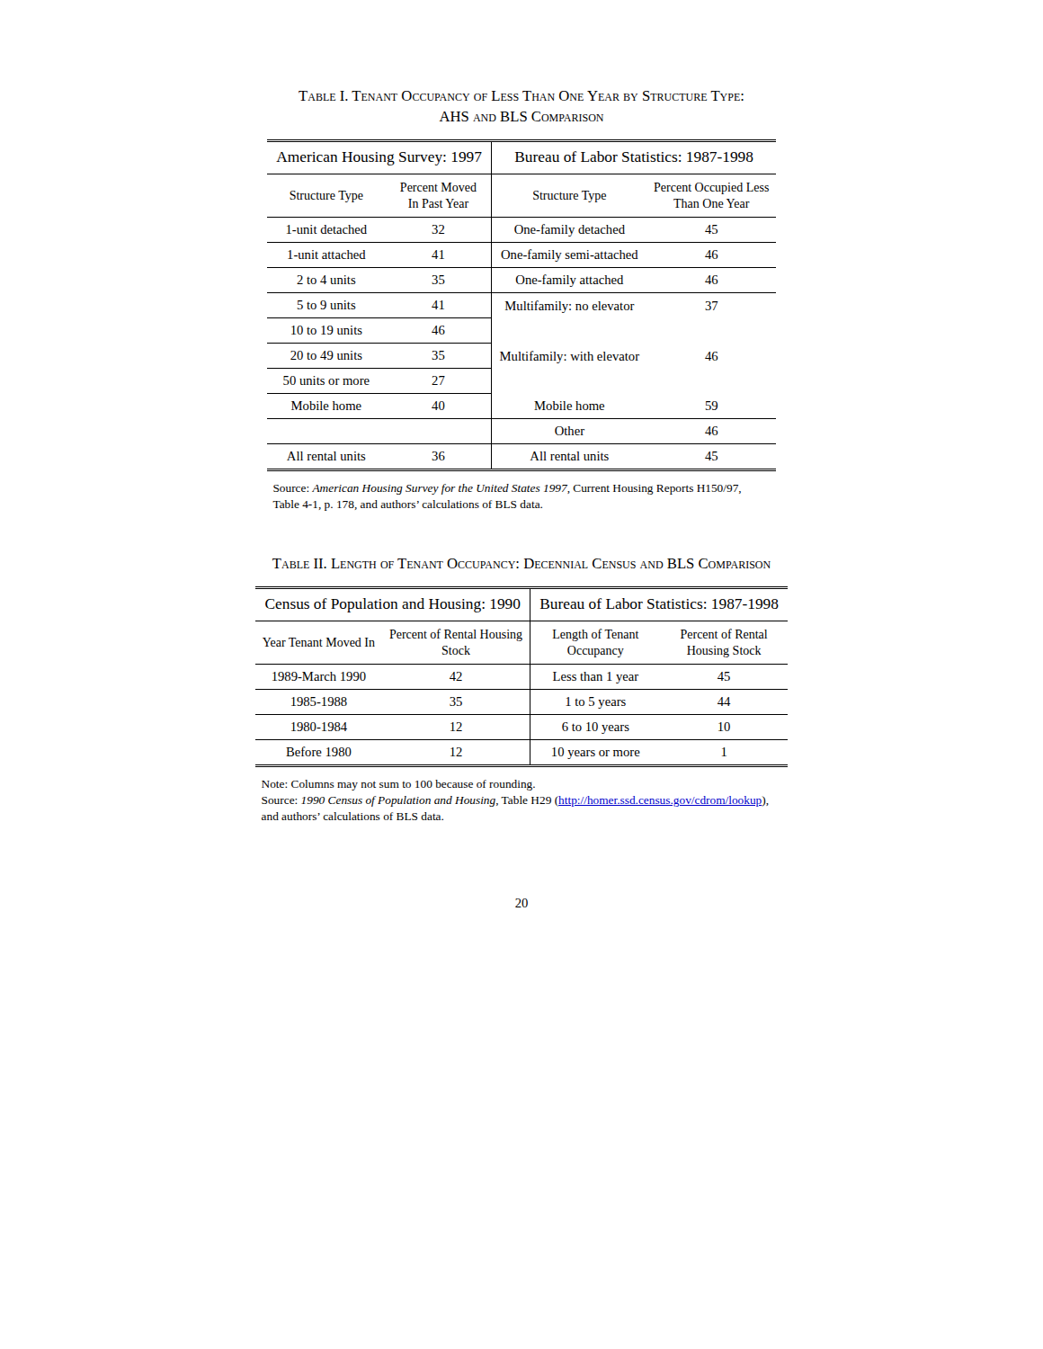Table I. Tenant Occupancy of Less Than One Year by Structure Type:
AHS and BLS Comparison
| American Housing Survey: 1997 | Bureau of Labor Statistics: 1987-1998 |
| Structure Type | Percent Moved In Past Year | Structure Type | Percent Occupied Less Than One Year |
| 1-unit detached | 32 | One-family detached | 45 |
| 1-unit attached | 41 | One-family semi-attached | 46 |
| 2 to 4 units | 35 | One-family attached | 46 |
| 5 to 9 units | 41 | Multifamily: no elevator | 37 |
| 10 to 19 units | 46 |
| 20 to 49 units | 35 | Multifamily: with elevator | 46 |
| 50 units or more | 27 |
| Mobile home | 40 | Mobile home | 59 |
| | | Other | 46 |
| All rental units | 36 | All rental units | 45 |
Source: American Housing Survey for the United States 1997, Current Housing Reports H150/97, Table 4-1, p. 178, and authors’ calculations of BLS data.
Table II. Length of Tenant Occupancy: Decennial Census and BLS Comparison
| Census of Population and Housing: 1990 | Bureau of Labor Statistics: 1987-1998 |
| Year Tenant Moved In | Percent of Rental Housing Stock | Length of Tenant Occupancy | Percent of Rental Housing Stock |
| 1989-March 1990 | 42 | Less than 1 year | 45 |
| 1985-1988 | 35 | 1 to 5 years | 44 |
| 1980-1984 | 12 | 6 to 10 years | 10 |
| Before 1980 | 12 | 10 years or more | 1 |
Note: Columns may not sum to 100 because of rounding.
Source: 1990 Census of Population and Housing, Table H29 (http://homer.ssd.census.gov/cdrom/lookup), and authors’ calculations of BLS data.
20